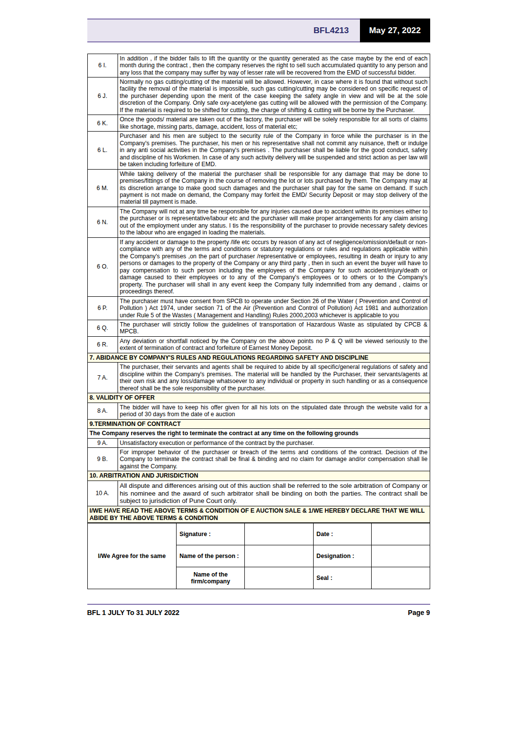BFL4213
May 27, 2022
| 6 I. | In addition , if the bidder fails to lift the quantity or the quantity generated as the case maybe by the end of each month during the contract , then the company reserves the right to sell such accumulated quantity to any person and any loss that the company may suffer by way of lesser rate will be recovered from the EMD of successful bidder. |
| 6 J. | Normally no gas cutting/cutting of the material will be allowed. However, in case where it is found that without such facility the removal of the material is impossible, such gas cutting/cutting may be considered on specific request of the purchaser depending upon the merit of the case keeping the safety angle in view and will be at the sole discretion of the Company. Only safe oxy-acetylene gas cutting will be allowed with the permission of the Company. If the material is required to be shifted for cutting, the charge of shifting & cutting will be borne by the Purchaser. |
| 6 K. | Once the goods/ material are taken out of the factory, the purchaser will be solely responsible for all sorts of claims like shortage, missing parts, damage, accident, loss of material etc; |
| 6 L. | Purchaser and his men are subject to the security rule of the Company in force while the purchaser is in the Company's premises. The purchaser, his men or his representative shall not commit any nuisance, theft or indulge in any anti social activities in the Company's premises . The purchaser shall be liable for the good conduct, safety and discipline of his Workmen. In case of any such activity delivery will be suspended and strict action as per law will be taken including forfeiture of EMD. |
| 6 M. | While taking delivery of the material the purchaser shall be responsible for any damage that may be done to premises/fittings of the Company in the course of removing the lot or lots purchased by them. The Company may at its discretion arrange to make good such damages and the purchaser shall pay for the same on demand. If such payment is not made on demand, the Company may forfeit the EMD/ Security Deposit or may stop delivery of the material till payment is made. |
| 6 N. | The Company will not at any time be responsible for any injuries caused due to accident within its premises either to the purchaser or is representative/labour etc and the purchaser will make proper arrangements for any claim arising out of the employment under any status. I tis the responsibility of the purchaser to provide necessary safety devices to the labour who are engaged in loading the materials. |
| 6 O. | If any accident or damage to the property /life etc occurs by reason of any act of negligence/omission/default or non-compliance with any of the terms and conditions or statutory regulations or rules and regulations applicable within the Company's premises ,on the part of purchaser /representative or employees, resulting in death or injury to any persons or damages to the property of the Company or any third party , then in such an event the buyer will have to pay compensation to such person including the employees of the Company for such accident/injury/death or damage caused to their employees or to any of the Company's employees or to others or to the Company's property. The purchaser will shall in any event keep the Company fully indemnified from any demand , claims or proceedings thereof. |
| 6 P. | The purchaser must have consent from SPCB to operate under Section 26 of the Water ( Prevention and Control of Pollution ) Act 1974, under section 71 of the Air (Prevention and Control of Pollution) Act 1981 and authorization under Rule 5 of the Wastes ( Management and Handling) Rules 2000,2003 whichever is applicable to you |
| 6 Q. | The purchaser will strictly follow the guidelines of transportation of Hazardous Waste as stipulated by CPCB & MPCB. |
| 6 R. | Any deviation or shortfall noticed by the Company on the above points no P & Q will be viewed seriously to the extent of termination of contract and forfeiture of Earnest Money Deposit. |
| 7. ABIDANCE BY COMPANY'S RULES AND REGULATIONS REGARDING SAFETY AND DISCIPLINE |
| 7 A. | The purchaser, their servants and agents shall be required to abide by all specific/general regulations of safety and discipline within the Company's premises. The material will be handled by the Purchaser, their servants/agents at their own risk and any loss/damage whatsoever to any individual or property in such handling or as a consequence thereof shall be the sole responsibility of the purchaser. |
| 8. VALIDITY OF OFFER |
| 8 A. | The bidder will have to keep his offer given for all his lots on the stipulated date through the website valid for a period of 30 days from the date of e auction |
| 9.TERMINATION OF CONTRACT |
| The Company reserves the right to terminate the contract at any time on the following grounds |
| 9 A. | Unsatisfactory execution or performance of the contract by the purchaser. |
| 9 B. | For improper behavior of the purchaser or breach of the terms and conditions of the contract. Decision of the Company to terminate the contract shall be final & binding and no claim for damage and/or compensation shall lie against the Company. |
| 10. ARBITRATION AND JURISDICTION |
| 10 A. | All dispute and differences arising out of this auction shall be referred to the sole arbitration of Company or his nominee and the award of such arbitrator shall be binding on both the parties. The contract shall be subject to jurisdiction of Pune Court only. |
| I/WE HAVE READ THE ABOVE TERMS & CONDITION OF E AUCTION SALE & 1/WE HEREBY DECLARE THAT WE WILL ABIDE BY THE ABOVE TERMS & CONDITION |
| I/We Agree for the same | Signature : | | Date : | |
| Name of the person : | | Designation : | |
| Name of the firm/company | | Seal : | |
BFL 1 JULY To 31 JULY 2022
Page 9